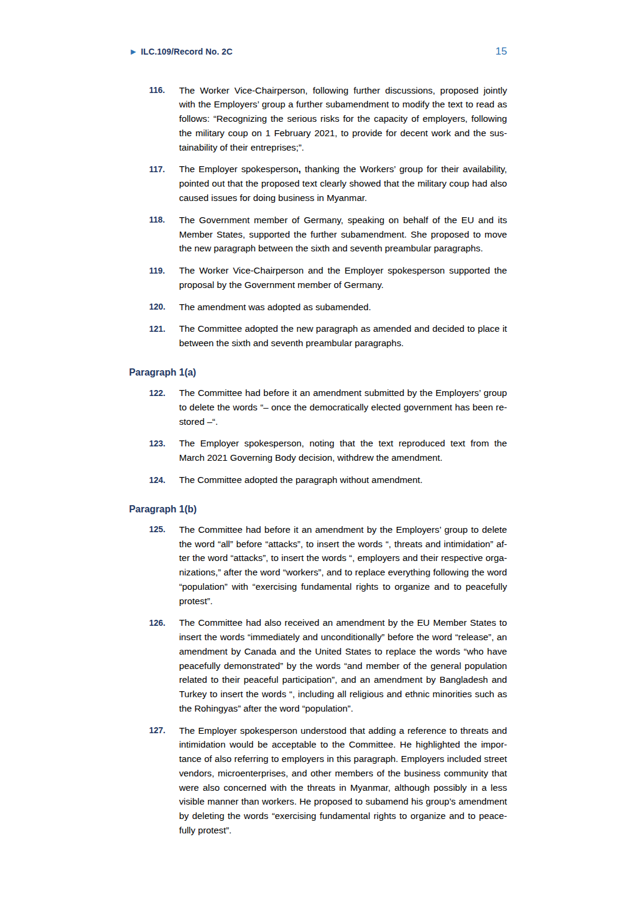►ILC.109/Record No. 2C
15
116. The Worker Vice-Chairperson, following further discussions, proposed jointly with the Employers’ group a further subamendment to modify the text to read as follows: “Recognizing the serious risks for the capacity of employers, following the military coup on 1 February 2021, to provide for decent work and the sustainability of their entreprises;”.
117. The Employer spokesperson, thanking the Workers’ group for their availability, pointed out that the proposed text clearly showed that the military coup had also caused issues for doing business in Myanmar.
118. The Government member of Germany, speaking on behalf of the EU and its Member States, supported the further subamendment. She proposed to move the new paragraph between the sixth and seventh preambular paragraphs.
119. The Worker Vice-Chairperson and the Employer spokesperson supported the proposal by the Government member of Germany.
120. The amendment was adopted as subamended.
121. The Committee adopted the new paragraph as amended and decided to place it between the sixth and seventh preambular paragraphs.
Paragraph 1(a)
122. The Committee had before it an amendment submitted by the Employers’ group to delete the words “– once the democratically elected government has been restored –“.
123. The Employer spokesperson, noting that the text reproduced text from the March 2021 Governing Body decision, withdrew the amendment.
124. The Committee adopted the paragraph without amendment.
Paragraph 1(b)
125. The Committee had before it an amendment by the Employers’ group to delete the word “all” before “attacks”, to insert the words “, threats and intimidation” after the word “attacks”, to insert the words “, employers and their respective organizations,” after the word “workers”, and to replace everything following the word “population” with “exercising fundamental rights to organize and to peacefully protest”.
126. The Committee had also received an amendment by the EU Member States to insert the words “immediately and unconditionally” before the word “release”, an amendment by Canada and the United States to replace the words “who have peacefully demonstrated” by the words “and member of the general population related to their peaceful participation”, and an amendment by Bangladesh and Turkey to insert the words “, including all religious and ethnic minorities such as the Rohingyas” after the word “population”.
127. The Employer spokesperson understood that adding a reference to threats and intimidation would be acceptable to the Committee. He highlighted the importance of also referring to employers in this paragraph. Employers included street vendors, microenterprises, and other members of the business community that were also concerned with the threats in Myanmar, although possibly in a less visible manner than workers. He proposed to subamend his group’s amendment by deleting the words “exercising fundamental rights to organize and to peacefully protest”.